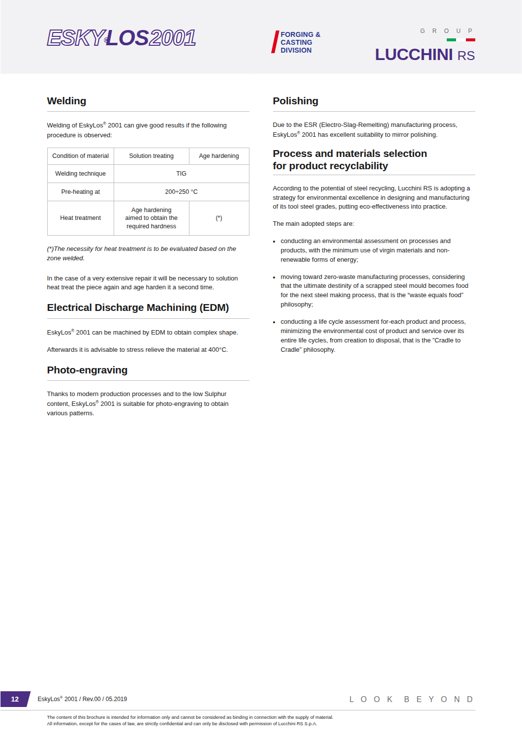ESKY®LOS 2001
FORGING &
CASTING
DIVISION
G R O U P
LUCCHINI RS
Welding
Welding of EskyLos® 2001 can give good results if the following procedure is observed:
| Condition of material | Solution treating | Age hardening |
| Welding technique | TIG |
| Pre-heating at | 200÷250 °C |
| Heat treatment | Age hardening aimed to obtain the required hardness | (*) |
(*)The necessity for heat treatment is to be evaluated based on the zone welded.
In the case of a very extensive repair it will be necessary to solution heat treat the piece again and age harden it a second time.
Electrical Discharge Machining (EDM)
EskyLos® 2001 can be machined by EDM to obtain complex shape.
Afterwards it is advisable to stress relieve the material at 400°C.
Photo-engraving
Thanks to modern production processes and to the low Sulphur content, EskyLos® 2001 is suitable for photo-engraving to obtain various patterns.
Polishing
Due to the ESR (Electro-Slag-Remelting) manufacturing process, EskyLos® 2001 has excellent suitability to mirror polishing.
Process and materials selection
for product recyclability
According to the potential of steel recycling, Lucchini RS is adopting a strategy for environmental excellence in designing and manufacturing of its tool steel grades, putting eco-effectiveness into practice.
The main adopted steps are:
conducting an environmental assessment on processes and products, with the minimum use of virgin materials and non-renewable forms of energy;
moving toward zero-waste manufacturing processes, considering that the ultimate destinity of a scrapped steel mould becomes food for the next steel making process, that is the “waste equals food” philosophy;
conducting a life cycle assessment for-each product and process, minimizing the environmental cost of product and service over its entire life cycles, from creation to disposal, that is the ”Cradle to Cradle” philosophy.
12
EskyLos® 2001 / Rev.00 / 05.2019
L O O K B E Y O N D
The content of this brochure is intended for information only and cannot be considered as binding in connection with the supply of material.
All information, except for the cases of law, are strictly confidential and can only be disclosed with permission of Lucchini RS S.p.A.